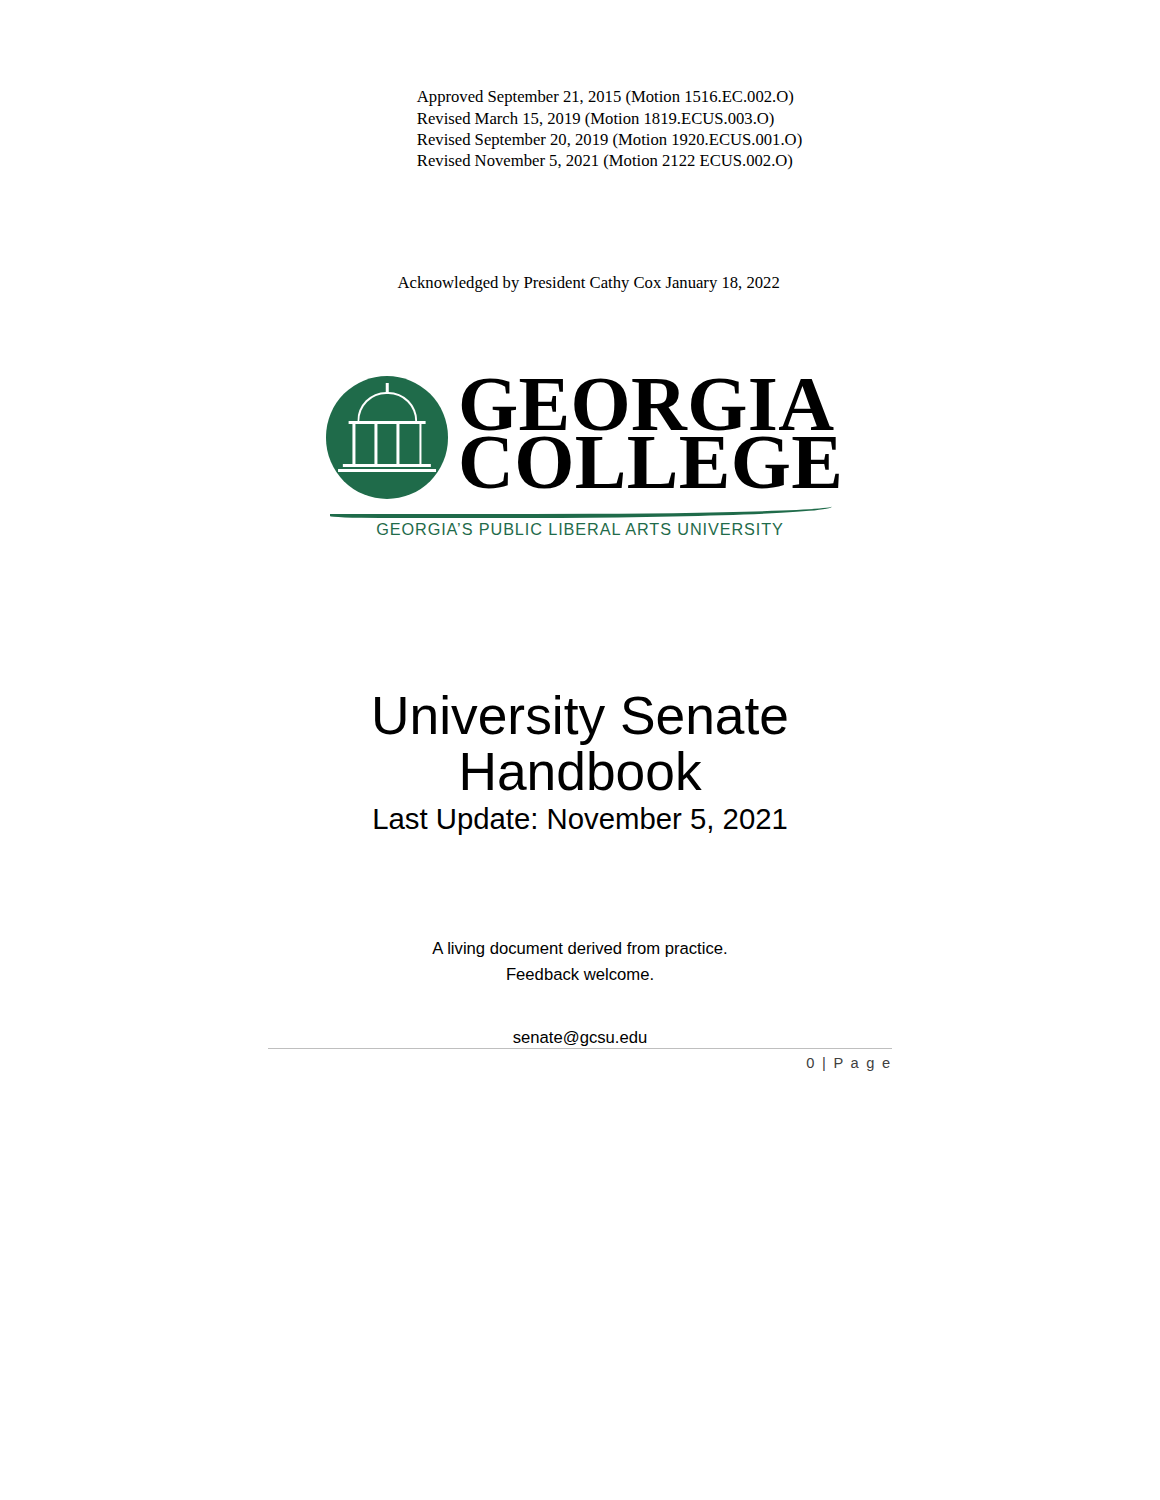Approved September 21, 2015 (Motion 1516.EC.002.O)
Revised March 15, 2019 (Motion 1819.ECUS.003.O)
Revised September 20, 2019 (Motion 1920.ECUS.001.O)
Revised November 5, 2021 (Motion 2122 ECUS.002.O)
Acknowledged by President Cathy Cox January 18, 2022
GEORGIA COLLEGE
GEORGIA’S PUBLIC LIBERAL ARTS UNIVERSITY
University Senate Handbook
Last Update: November 5, 2021
A living document derived from practice.
Feedback welcome.
senate@gcsu.edu
0 | P a g e